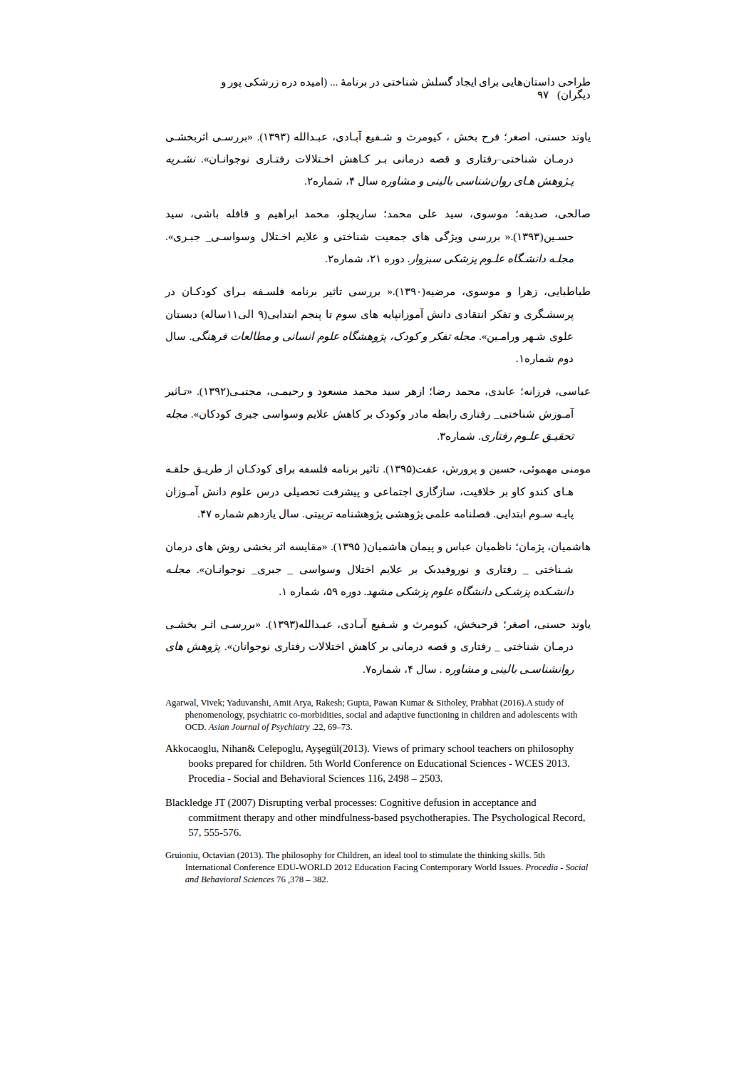طراحی داستان‌هایی برای ایجاد گسلش شناختی در برنامهٔ ... (امیده دره زرشکی پور و دیگران) ۹۷
یاوند حسنی، اصغر؛ فرح بخش ، کیومرث و شـفیع آبـادی، عبـدالله (۱۳۹۳). «بررسـی اثربخشـی درمـان شناختی‌–رفتاری و قصه درمانی بـر کـاهش اخـتلالات رفتـاری نوجوانـان». نشـریه پـژوهش هـای روان‌شناسی بالینی و مشاوره سال ۴، شماره۲.
صالحی، صدیقه؛ موسوی، سید علی محمد؛ ساریچلو، محمد ابراهیم و قافله باشی، سید حسـین(۱۳۹۳).« بررسی ویژگی های جمعیت شناختی و علایم اخـتلال وسواسـی_ جبـری». مجلـه دانشـگاه علـوم پزشکی سبزوار. دوره ۲۱، شماره۲.
طباطبایی، زهرا و موسوی، مرضیه(۱۳۹۰).« بررسی تاثیر برنامه فلسـفه بـرای کودکـان در پرسشـگری و تفکر انتقادی دانش آموزانپایه های سوم تا پنجم ابتدایی(۹ الی۱۱ساله) دبستان علوی شـهر ورامـین». مجله تفکر و کودک، پژوهشگاه علوم انسانی و مطالعات فرهنگی. سال دوم شماره۱.
عباسی، فرزانه؛ عابدی، محمد رضا؛ ازهر سید محمد مسعود و رحیمـی، مجتبـی(۱۳۹۲). «تـاثیر آمـوزش شناختی_ رفتاری رابطه مادر وکودک بر کاهش علایم وسواسی جبری کودکان». مجله تحقیـق علـوم رفتاری. شماره۳.
مومنی مهموئی، حسین و پرورش، عفت(۱۳۹۵). تاثیر برنامه فلسفه برای کودکـان از طریـق حلقـه هـای کندو کاو بر خلاقیت، سازگاری اجتماعی و پیشرفت تحصیلی درس علوم دانش آمـوزان پایـه سـوم ابتدایی. فصلنامه علمی پژوهشی پژوهشنامه تربیتی. سال یازدهم شماره ۴۷.
هاشمیان، پژمان؛ ناظمیان عباس و پیمان هاشمیان( ۱۳۹۵). «مقایسه اثر بخشی روش های درمان شـناختی _ رفتاری و نوروفیدبک بر علایم اختلال وسواسی _ جبری_ نوجوانـان». مجلـه دانشـکده پزشـکی دانشگاه علوم پزشکی مشهد. دوره ۵۹، شماره ۱.
یاوند حسنی، اصغر؛ فرحبخش، کیومرث و شـفیع آبـادی، عبـدالله(۱۳۹۳). «بررسـی اثـر بخشـی درمـان شناختی _ رفتاری و قصه درمانی بر کاهش اختلالات رفتاری نوجوانان». پژوهش های روانشناسـی بالینی و مشاوره . سال ۴، شماره۷.
Agarwal, Vivek; Yaduvanshi, Amit Arya, Rakesh; Gupta, Pawan Kumar & Sitholey, Prabhat (2016).A study of phenomenology, psychiatric co-morbidities, social and adaptive functioning in children and adolescents with OCD. Asian Journal of Psychiatry .22, 69–73.
Akkocaoglu, Nihan& Celepoglu, Ayşegül(2013). Views of primary school teachers on philosophy books prepared for children. 5th World Conference on Educational Sciences - WCES 2013. Procedia - Social and Behavioral Sciences 116, 2498 – 2503.
Blackledge JT (2007) Disrupting verbal processes: Cognitive defusion in acceptance and commitment therapy and other mindfulness-based psychotherapies. The Psychological Record, 57, 555-576.
Gruioniu, Octavian (2013). The philosophy for Children, an ideal tool to stimulate the thinking skills. 5th International Conference EDU-WORLD 2012 Education Facing Contemporary World Issues. Procedia - Social and Behavioral Sciences 76 ,378 – 382.